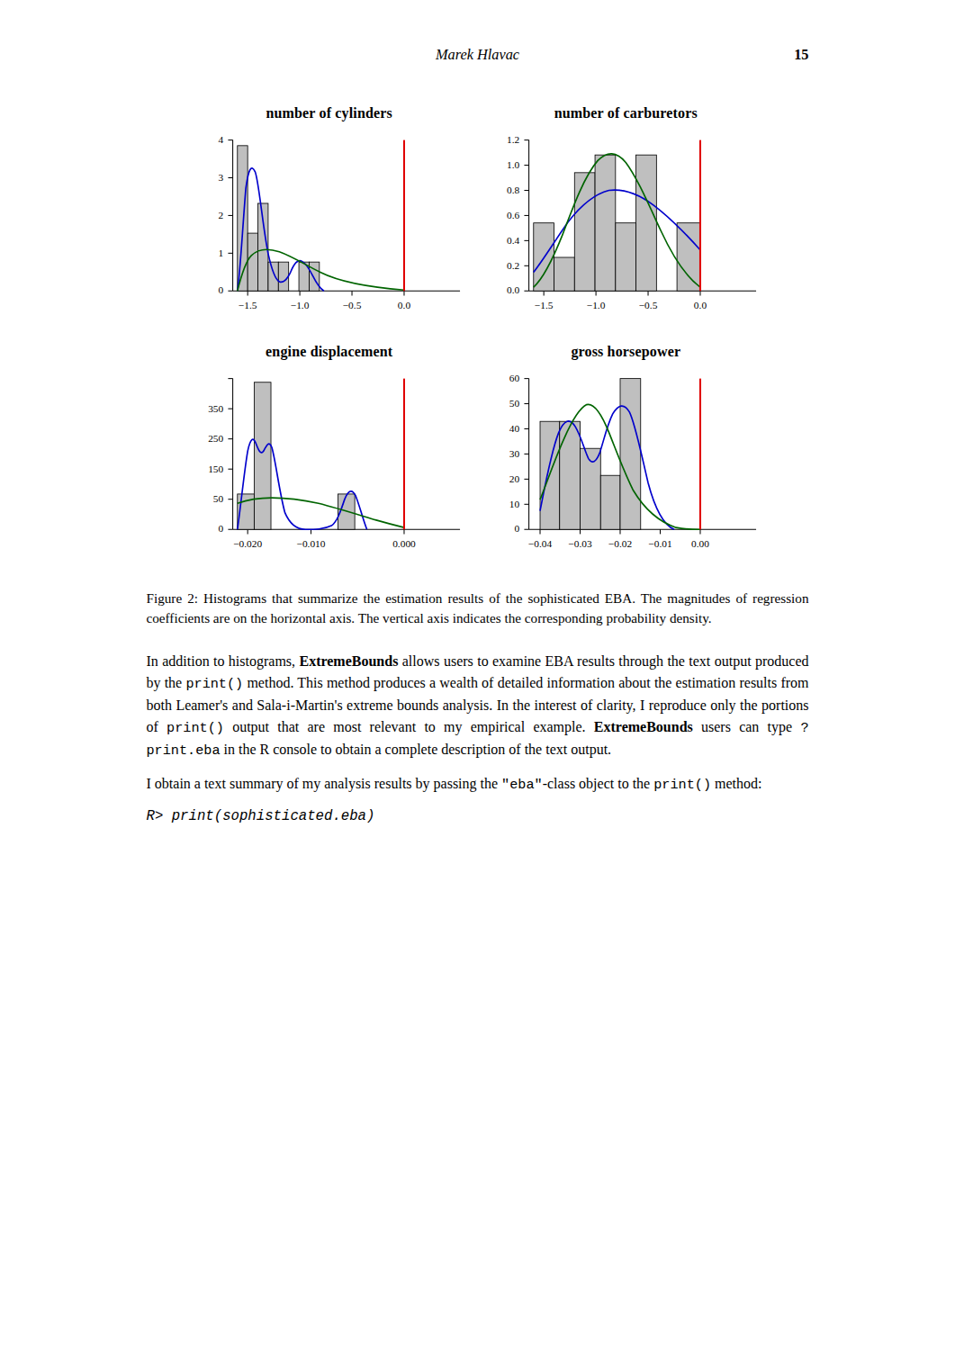Marek Hlavac 15
number of cylinders
0 1 2 3 4 −1.5 −1.0 −0.5 0.0
number of carburetors
0.0 0.2 0.4 0.6 0.8 1.0 1.2 −1.5 −1.0 −0.5 0.0
engine displacement
0 50 150 250 350 −0.020 −0.010 0.000
gross horsepower
0 10 20 30 40 50 60 −0.04 −0.03 −0.02 −0.01 0.00
Figure 2: Histograms that summarize the estimation results of the sophisticated EBA. The magnitudes of regression coefficients are on the horizontal axis. The vertical axis indicates the corresponding probability density.
In addition to histograms, ExtremeBounds allows users to examine EBA results through the text output produced by the print() method. This method produces a wealth of detailed information about the estimation results from both Leamer's and Sala-i-Martin's extreme bounds analysis. In the interest of clarity, I reproduce only the portions of print() output that are most relevant to my empirical example. ExtremeBounds users can type ?print.eba in the R console to obtain a complete description of the text output.
I obtain a text summary of my analysis results by passing the "eba"-class object to the print() method:
R> print(sophisticated.eba)